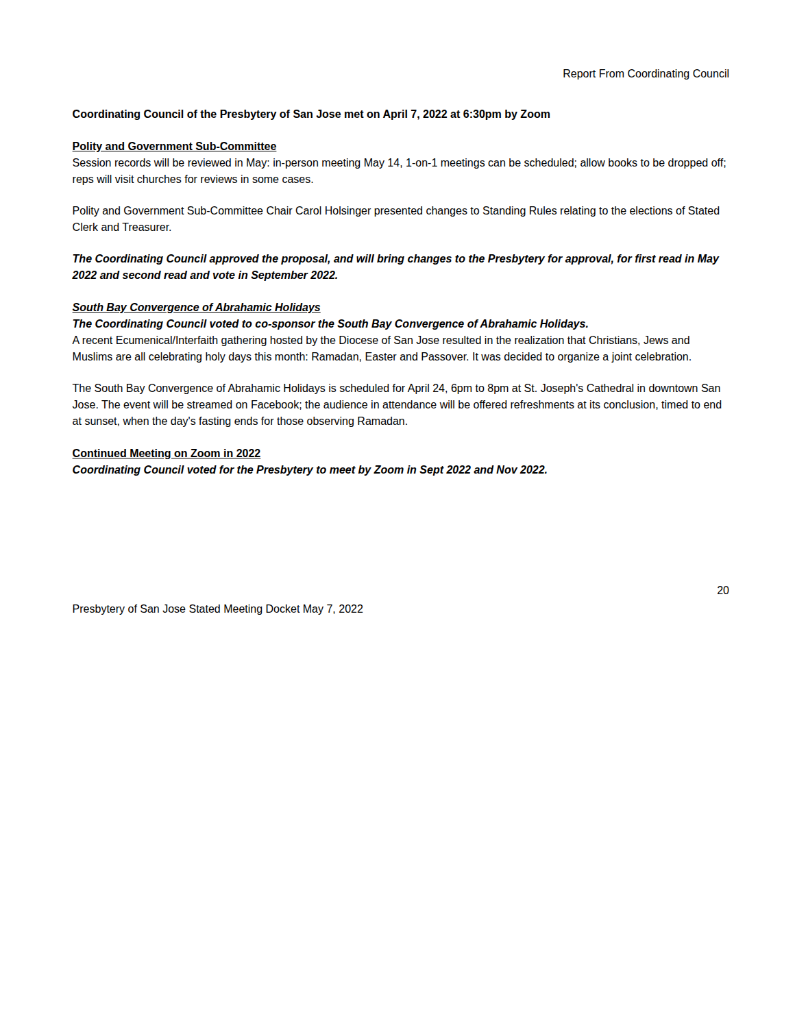Report From Coordinating Council
Coordinating Council of the Presbytery of San Jose met on April 7, 2022 at 6:30pm by Zoom
Polity and Government Sub-Committee
Session records will be reviewed in May: in-person meeting May 14, 1-on-1 meetings can be scheduled; allow books to be dropped off; reps will visit churches for reviews in some cases.
Polity and Government Sub-Committee Chair Carol Holsinger presented changes to Standing Rules relating to the elections of Stated Clerk and Treasurer.
The Coordinating Council approved the proposal, and will bring changes to the Presbytery for approval, for first read in May 2022 and second read and vote in September 2022.
South Bay Convergence of Abrahamic Holidays
The Coordinating Council voted to co-sponsor the South Bay Convergence of Abrahamic Holidays.
A recent Ecumenical/Interfaith gathering hosted by the Diocese of San Jose resulted in the realization that Christians, Jews and Muslims are all celebrating holy days this month: Ramadan, Easter and Passover. It was decided to organize a joint celebration.
The South Bay Convergence of Abrahamic Holidays is scheduled for April 24, 6pm to 8pm at St. Joseph's Cathedral in downtown San Jose. The event will be streamed on Facebook; the audience in attendance will be offered refreshments at its conclusion, timed to end at sunset, when the day's fasting ends for those observing Ramadan.
Continued Meeting on Zoom in 2022
Coordinating Council voted for the Presbytery to meet by Zoom in Sept 2022 and Nov 2022.
20
Presbytery of San Jose Stated Meeting Docket May 7, 2022